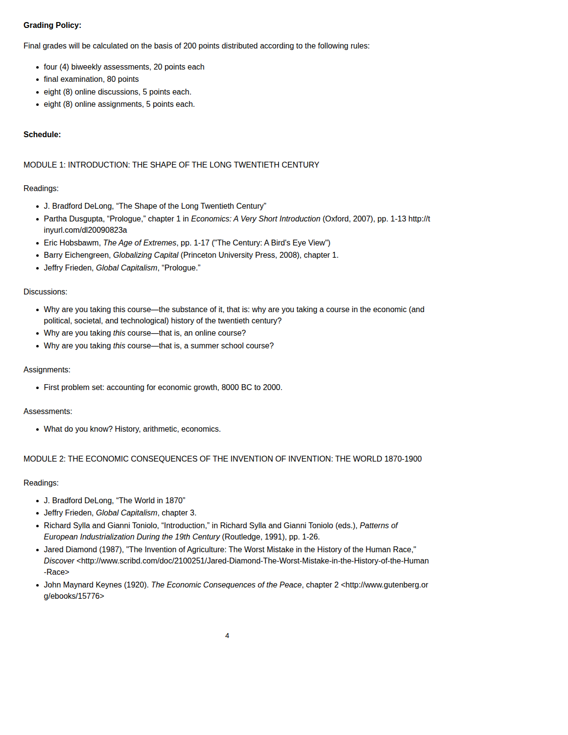Grading Policy:
Final grades will be calculated on the basis of 200 points distributed according to the following rules:
four (4) biweekly assessments, 20 points each
final examination, 80 points
eight (8) online discussions, 5 points each.
eight (8) online assignments, 5 points each.
Schedule:
Module 1: Introduction: The Shape of the Long Twentieth Century
Readings:
J. Bradford DeLong, “The Shape of the Long Twentieth Century”
Partha Dusgupta, “Prologue,” chapter 1 in Economics: A Very Short Introduction (Oxford, 2007), pp. 1-13 http://tinyurl.com/dl20090823a
Eric Hobsbawm, The Age of Extremes, pp. 1-17 ("The Century: A Bird's Eye View")
Barry Eichengreen, Globalizing Capital (Princeton University Press, 2008), chapter 1.
Jeffry Frieden, Global Capitalism, “Prologue.”
Discussions:
Why are you taking this course—the substance of it, that is: why are you taking a course in the economic (and political, societal, and technological) history of the twentieth century?
Why are you taking this course—that is, an online course?
Why are you taking this course—that is, a summer school course?
Assignments:
First problem set: accounting for economic growth, 8000 BC to 2000.
Assessments:
What do you know? History, arithmetic, economics.
Module 2: The Economic Consequences of the Invention of Invention: The World 1870-1900
Readings:
J. Bradford DeLong, “The World in 1870”
Jeffry Frieden, Global Capitalism, chapter 3.
Richard Sylla and Gianni Toniolo, “Introduction,” in Richard Sylla and Gianni Toniolo (eds.), Patterns of European Industrialization During the 19th Century (Routledge, 1991), pp. 1-26.
Jared Diamond (1987), "The Invention of Agriculture: The Worst Mistake in the History of the Human Race," Discover <http://www.scribd.com/doc/2100251/Jared-Diamond-The-Worst-Mistake-in-the-History-of-the-Human-Race>
John Maynard Keynes (1920). The Economic Consequences of the Peace, chapter 2 <http://www.gutenberg.org/ebooks/15776>
4